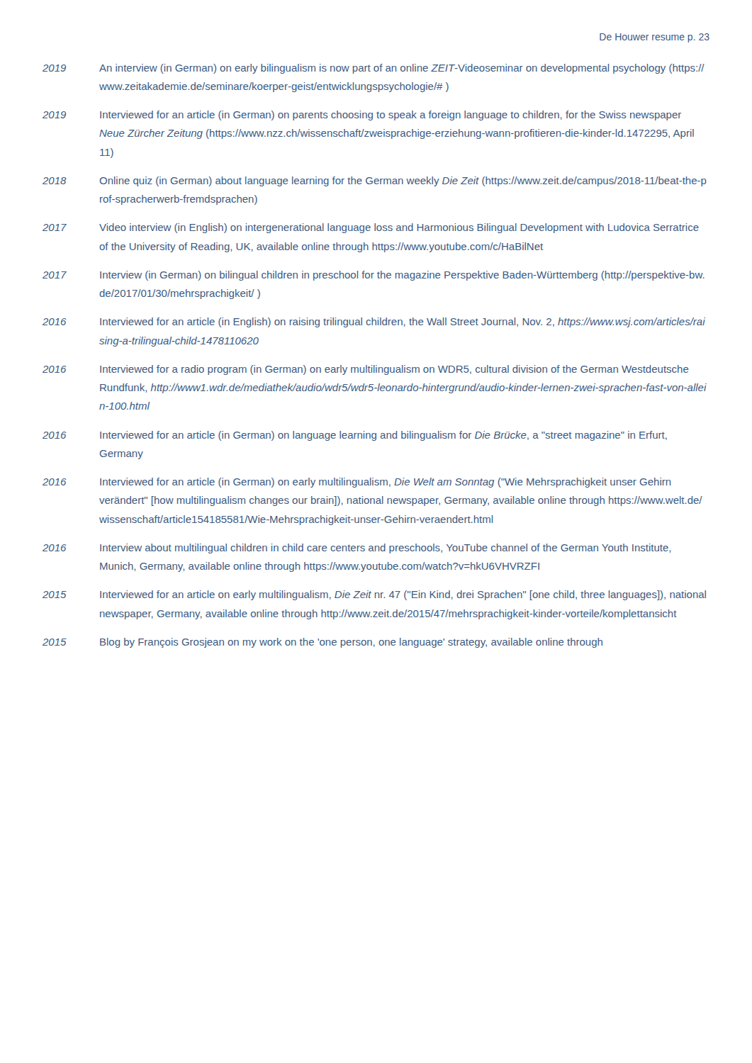De Houwer resume p. 23
2019
An interview (in German) on early bilingualism is now part of an online ZEIT-Videoseminar on developmental psychology (https://www.zeitakademie.de/seminare/koerper-geist/entwicklungspsychologie/# )
2019
Interviewed for an article (in German) on parents choosing to speak a foreign language to children, for the Swiss newspaper Neue Zürcher Zeitung (https://www.nzz.ch/wissenschaft/zweisprachige-erziehung-wann-profitieren-die-kinder-ld.1472295, April 11)
2018
Online quiz (in German) about language learning for the German weekly Die Zeit (https://www.zeit.de/campus/2018-11/beat-the-prof-spracherwerb-fremdsprachen)
2017
Video interview (in English) on intergenerational language loss and Harmonious Bilingual Development with Ludovica Serratrice of the University of Reading, UK, available online through https://www.youtube.com/c/HaBilNet
2017
Interview (in German) on bilingual children in preschool for the magazine Perspektive Baden-Württemberg (http://perspektive-bw.de/2017/01/30/mehrsprachigkeit/ )
2016
Interviewed for an article (in English) on raising trilingual children, the Wall Street Journal, Nov. 2, https://www.wsj.com/articles/raising-a-trilingual-child-1478110620
2016
Interviewed for a radio program (in German) on early multilingualism on WDR5, cultural division of the German Westdeutsche Rundfunk, http://www1.wdr.de/mediathek/audio/wdr5/wdr5-leonardo-hintergrund/audio-kinder-lernen-zwei-sprachen-fast-von-allein-100.html
2016
Interviewed for an article (in German) on language learning and bilingualism for Die Brücke, a "street magazine" in Erfurt, Germany
2016
Interviewed for an article (in German) on early multilingualism, Die Welt am Sonntag ("Wie Mehrsprachigkeit unser Gehirn verändert" [how multilingualism changes our brain]), national newspaper, Germany, available online through https://www.welt.de/wissenschaft/article154185581/Wie-Mehrsprachigkeit-unser-Gehirn-veraendert.html
2016
Interview about multilingual children in child care centers and preschools, YouTube channel of the German Youth Institute, Munich, Germany, available online through https://www.youtube.com/watch?v=hkU6VHVRZFI
2015
Interviewed for an article on early multilingualism, Die Zeit nr. 47 ("Ein Kind, drei Sprachen" [one child, three languages]), national newspaper, Germany, available online through http://www.zeit.de/2015/47/mehrsprachigkeit-kinder-vorteile/komplettansicht
2015
Blog by François Grosjean on my work on the 'one person, one language' strategy, available online through